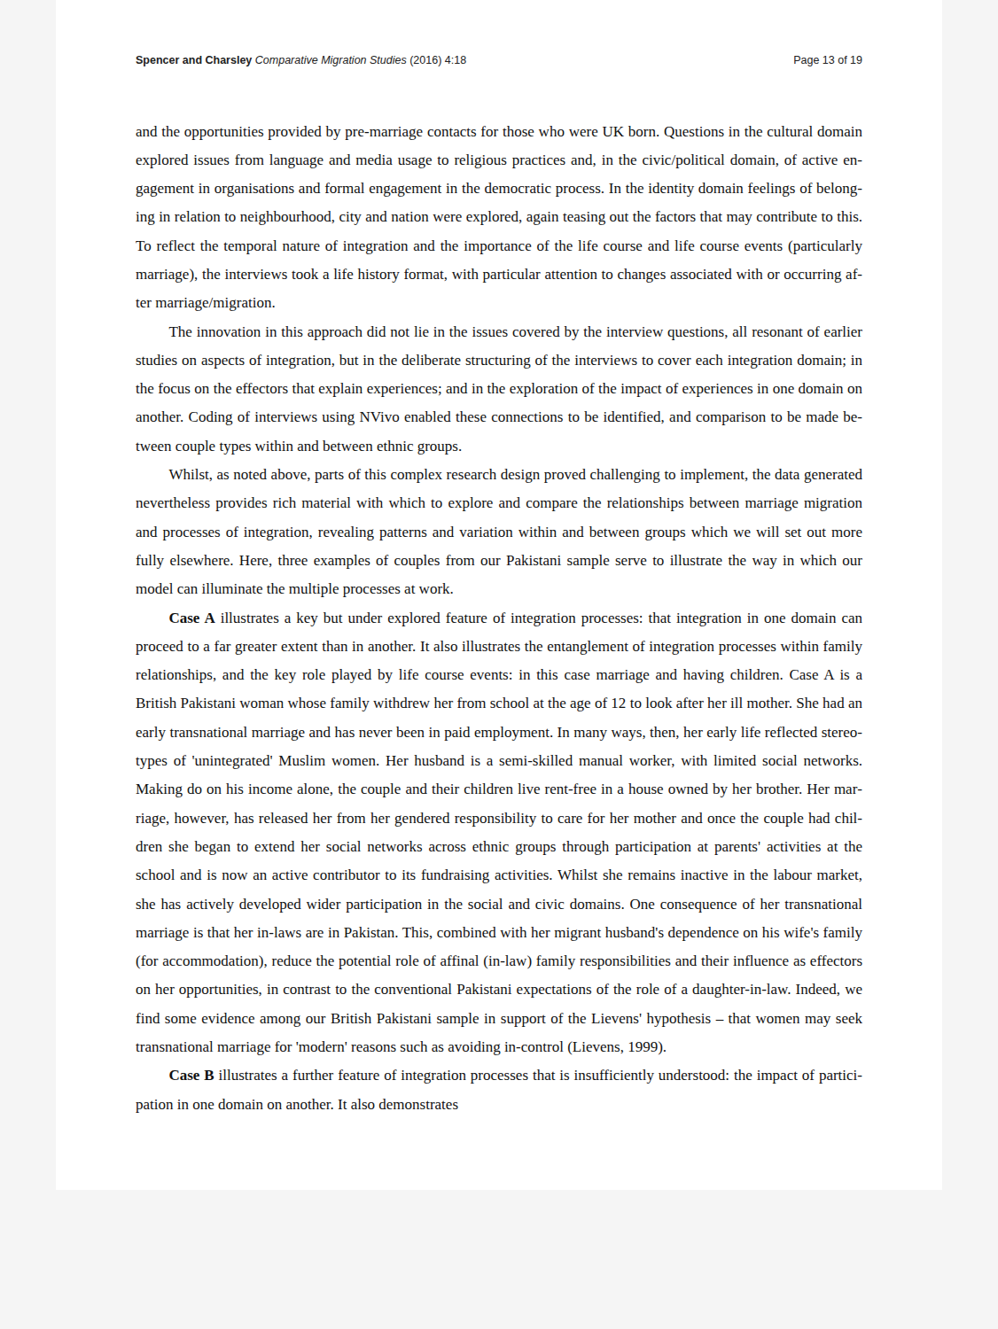Spencer and Charsley Comparative Migration Studies (2016) 4:18 Page 13 of 19
and the opportunities provided by pre-marriage contacts for those who were UK born. Questions in the cultural domain explored issues from language and media usage to religious practices and, in the civic/political domain, of active engagement in organisations and formal engagement in the democratic process. In the identity domain feelings of belonging in relation to neighbourhood, city and nation were explored, again teasing out the factors that may contribute to this. To reflect the temporal nature of integration and the importance of the life course and life course events (particularly marriage), the interviews took a life history format, with particular attention to changes associated with or occurring after marriage/migration.
The innovation in this approach did not lie in the issues covered by the interview questions, all resonant of earlier studies on aspects of integration, but in the deliberate structuring of the interviews to cover each integration domain; in the focus on the effectors that explain experiences; and in the exploration of the impact of experiences in one domain on another. Coding of interviews using NVivo enabled these connections to be identified, and comparison to be made between couple types within and between ethnic groups.
Whilst, as noted above, parts of this complex research design proved challenging to implement, the data generated nevertheless provides rich material with which to explore and compare the relationships between marriage migration and processes of integration, revealing patterns and variation within and between groups which we will set out more fully elsewhere. Here, three examples of couples from our Pakistani sample serve to illustrate the way in which our model can illuminate the multiple processes at work.
Case A illustrates a key but under explored feature of integration processes: that integration in one domain can proceed to a far greater extent than in another. It also illustrates the entanglement of integration processes within family relationships, and the key role played by life course events: in this case marriage and having children. Case A is a British Pakistani woman whose family withdrew her from school at the age of 12 to look after her ill mother. She had an early transnational marriage and has never been in paid employment. In many ways, then, her early life reflected stereotypes of 'unintegrated' Muslim women. Her husband is a semi-skilled manual worker, with limited social networks. Making do on his income alone, the couple and their children live rent-free in a house owned by her brother. Her marriage, however, has released her from her gendered responsibility to care for her mother and once the couple had children she began to extend her social networks across ethnic groups through participation at parents' activities at the school and is now an active contributor to its fundraising activities. Whilst she remains inactive in the labour market, she has actively developed wider participation in the social and civic domains. One consequence of her transnational marriage is that her in-laws are in Pakistan. This, combined with her migrant husband's dependence on his wife's family (for accommodation), reduce the potential role of affinal (in-law) family responsibilities and their influence as effectors on her opportunities, in contrast to the conventional Pakistani expectations of the role of a daughter-in-law. Indeed, we find some evidence among our British Pakistani sample in support of the Lievens' hypothesis – that women may seek transnational marriage for 'modern' reasons such as avoiding in-control (Lievens, 1999).
Case B illustrates a further feature of integration processes that is insufficiently understood: the impact of participation in one domain on another. It also demonstrates